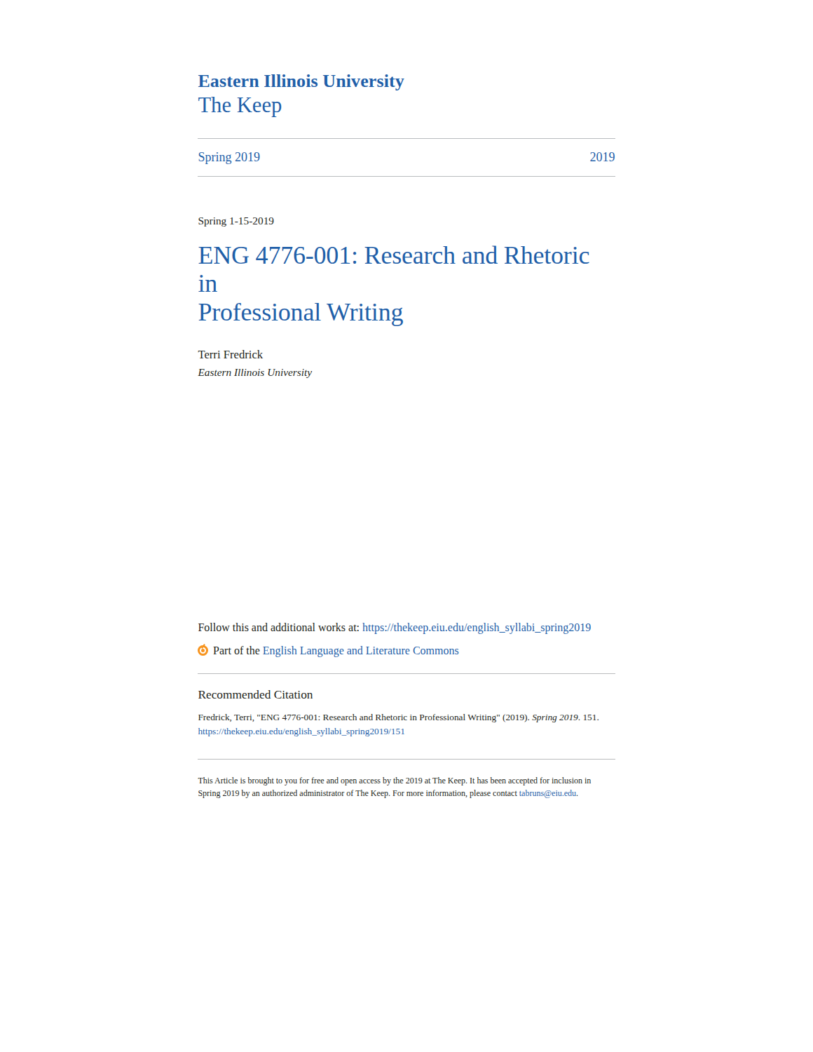Eastern Illinois University
The Keep
Spring 2019 2019
Spring 1-15-2019
ENG 4776-001: Research and Rhetoric in
Professional Writing
Terri Fredrick
Eastern Illinois University
Follow this and additional works at: https://thekeep.eiu.edu/english_syllabi_spring2019
Part of the English Language and Literature Commons
Recommended Citation
Fredrick, Terri, "ENG 4776-001: Research and Rhetoric in Professional Writing" (2019). Spring 2019. 151.
https://thekeep.eiu.edu/english_syllabi_spring2019/151
This Article is brought to you for free and open access by the 2019 at The Keep. It has been accepted for inclusion in Spring 2019 by an authorized administrator of The Keep. For more information, please contact tabruns@eiu.edu.